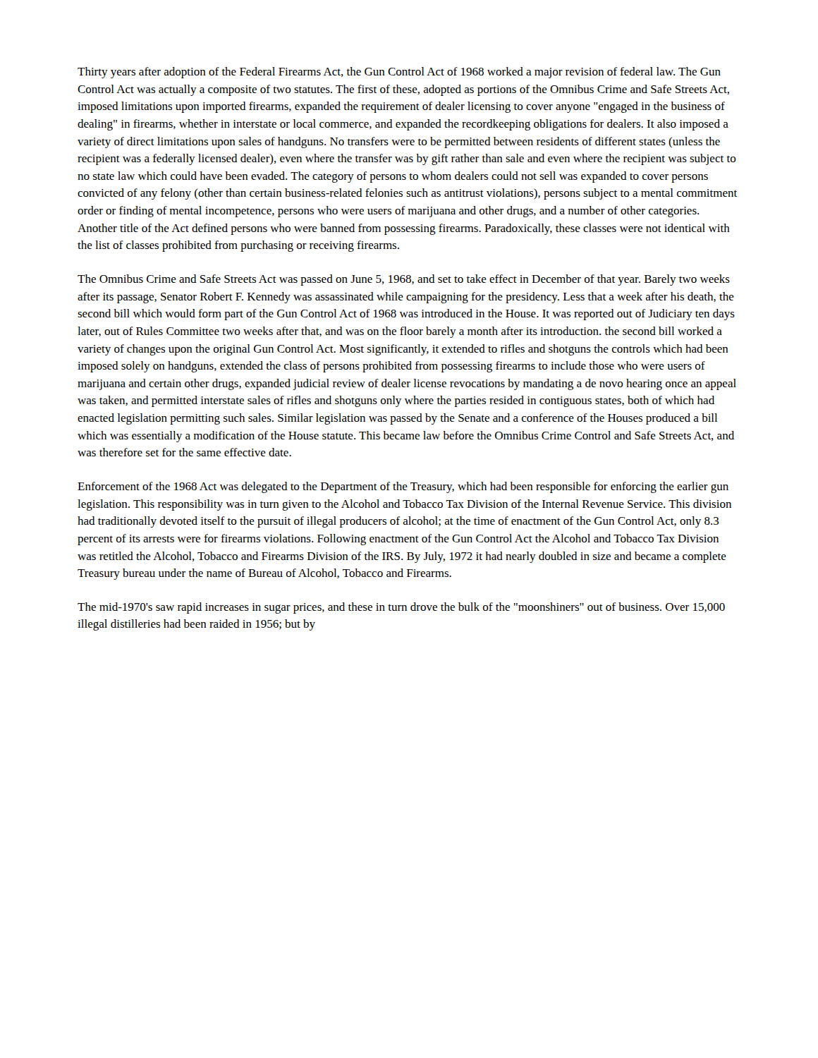Thirty years after adoption of the Federal Firearms Act, the Gun Control Act of 1968 worked a major revision of federal law. The Gun Control Act was actually a composite of two statutes. The first of these, adopted as portions of the Omnibus Crime and Safe Streets Act, imposed limitations upon imported firearms, expanded the requirement of dealer licensing to cover anyone "engaged in the business of dealing" in firearms, whether in interstate or local commerce, and expanded the recordkeeping obligations for dealers. It also imposed a variety of direct limitations upon sales of handguns. No transfers were to be permitted between residents of different states (unless the recipient was a federally licensed dealer), even where the transfer was by gift rather than sale and even where the recipient was subject to no state law which could have been evaded. The category of persons to whom dealers could not sell was expanded to cover persons convicted of any felony (other than certain business-related felonies such as antitrust violations), persons subject to a mental commitment order or finding of mental incompetence, persons who were users of marijuana and other drugs, and a number of other categories. Another title of the Act defined persons who were banned from possessing firearms. Paradoxically, these classes were not identical with the list of classes prohibited from purchasing or receiving firearms.
The Omnibus Crime and Safe Streets Act was passed on June 5, 1968, and set to take effect in December of that year. Barely two weeks after its passage, Senator Robert F. Kennedy was assassinated while campaigning for the presidency. Less that a week after his death, the second bill which would form part of the Gun Control Act of 1968 was introduced in the House. It was reported out of Judiciary ten days later, out of Rules Committee two weeks after that, and was on the floor barely a month after its introduction. the second bill worked a variety of changes upon the original Gun Control Act. Most significantly, it extended to rifles and shotguns the controls which had been imposed solely on handguns, extended the class of persons prohibited from possessing firearms to include those who were users of marijuana and certain other drugs, expanded judicial review of dealer license revocations by mandating a de novo hearing once an appeal was taken, and permitted interstate sales of rifles and shotguns only where the parties resided in contiguous states, both of which had enacted legislation permitting such sales. Similar legislation was passed by the Senate and a conference of the Houses produced a bill which was essentially a modification of the House statute. This became law before the Omnibus Crime Control and Safe Streets Act, and was therefore set for the same effective date.
Enforcement of the 1968 Act was delegated to the Department of the Treasury, which had been responsible for enforcing the earlier gun legislation. This responsibility was in turn given to the Alcohol and Tobacco Tax Division of the Internal Revenue Service. This division had traditionally devoted itself to the pursuit of illegal producers of alcohol; at the time of enactment of the Gun Control Act, only 8.3 percent of its arrests were for firearms violations. Following enactment of the Gun Control Act the Alcohol and Tobacco Tax Division was retitled the Alcohol, Tobacco and Firearms Division of the IRS. By July, 1972 it had nearly doubled in size and became a complete Treasury bureau under the name of Bureau of Alcohol, Tobacco and Firearms.
The mid-1970's saw rapid increases in sugar prices, and these in turn drove the bulk of the "moonshiners" out of business. Over 15,000 illegal distilleries had been raided in 1956; but by